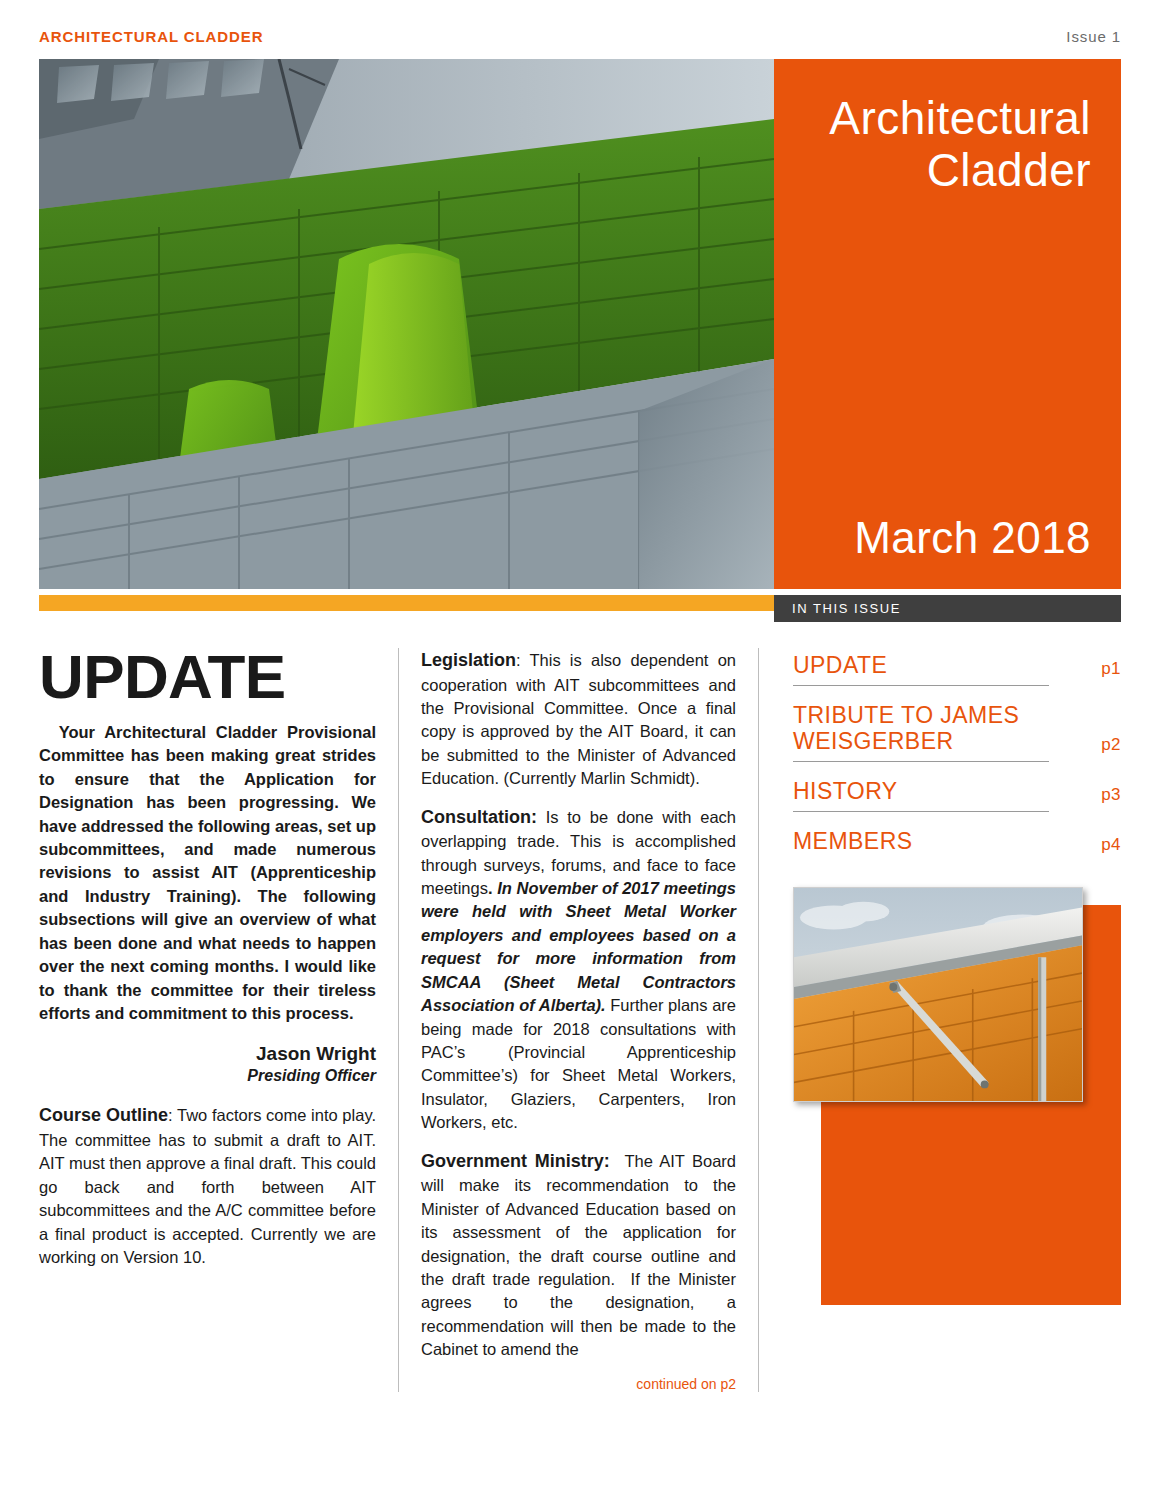ARCHITECTURAL CLADDER
Issue 1
Architectural
Cladder
March 2018
IN THIS ISSUE
UPDATE
Your Architectural Cladder Provisional Committee has been making great strides to ensure that the Application for Designation has been progressing. We have addressed the following areas, set up subcommittees, and made numerous revisions to assist AIT (Apprenticeship and Industry Training). The following subsections will give an overview of what has been done and what needs to happen over the next coming months. I would like to thank the committee for their tireless efforts and commitment to this process.
Jason Wright
Presiding Officer
Course Outline: Two factors come into play. The committee has to submit a draft to AIT. AIT must then approve a final draft. This could go back and forth between AIT subcommittees and the A/C committee before a final product is accepted. Currently we are working on Version 10.
Legislation: This is also dependent on cooperation with AIT subcommittees and the Provisional Committee. Once a final copy is approved by the AIT Board, it can be submitted to the Minister of Advanced Education. (Currently Marlin Schmidt).
Consultation: Is to be done with each overlapping trade. This is accomplished through surveys, forums, and face to face meetings. In November of 2017 meetings were held with Sheet Metal Worker employers and employees based on a request for more information from SMCAA (Sheet Metal Contractors Association of Alberta). Further plans are being made for 2018 consultations with PAC’s (Provincial Apprenticeship Committee’s) for Sheet Metal Workers, Insulator, Glaziers, Carpenters, Iron Workers, etc.
Government Ministry: The AIT Board will make its recommendation to the Minister of Advanced Education based on its assessment of the application for designation, the draft course outline and the draft trade regulation. If the Minister agrees to the designation, a recommendation will then be made to the Cabinet to amend the
continued on p2
UPDATE p1
TRIBUTE TO JAMES
WEISGERBER p2
HISTORY p3
MEMBERS p4